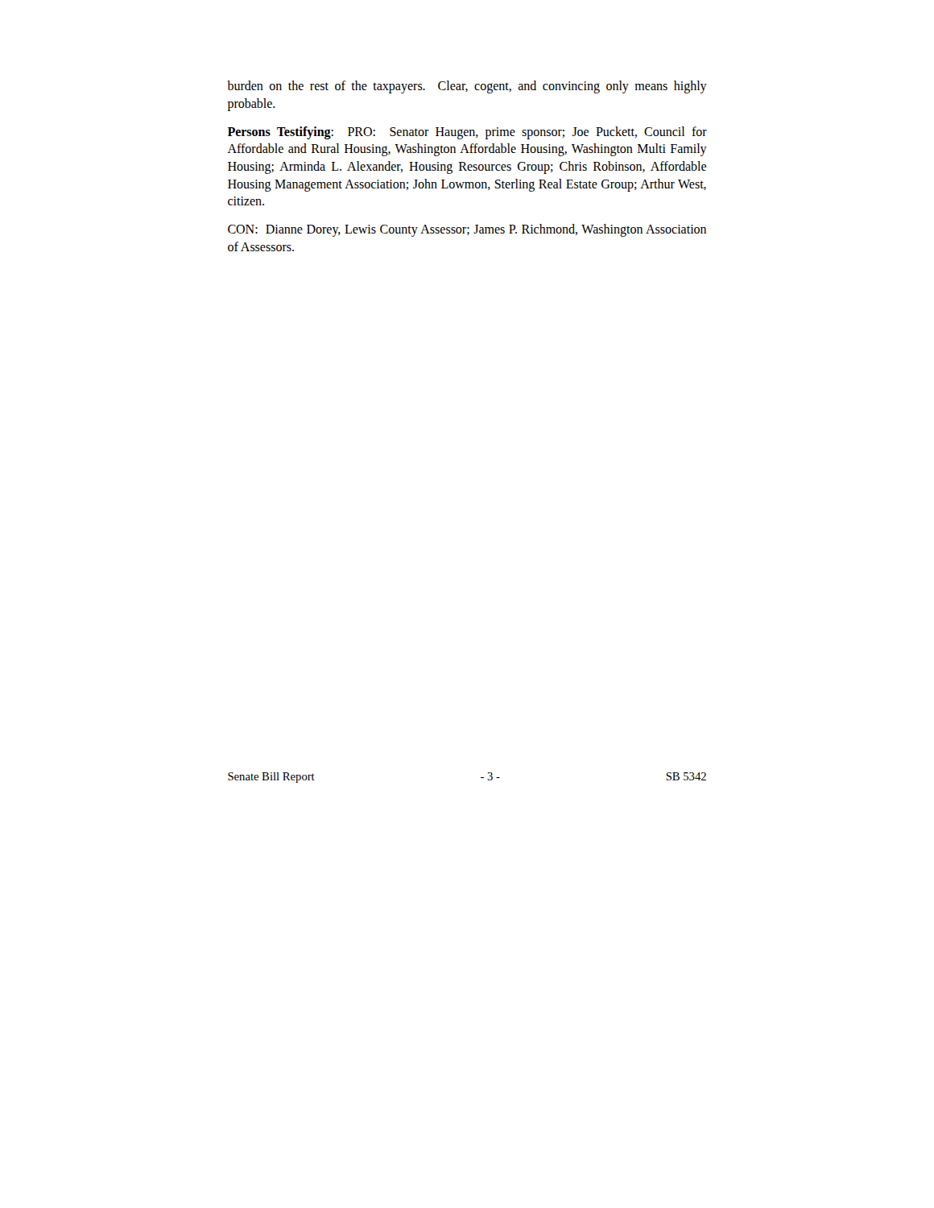burden on the rest of the taxpayers. Clear, cogent, and convincing only means highly probable.
Persons Testifying: PRO: Senator Haugen, prime sponsor; Joe Puckett, Council for Affordable and Rural Housing, Washington Affordable Housing, Washington Multi Family Housing; Arminda L. Alexander, Housing Resources Group; Chris Robinson, Affordable Housing Management Association; John Lowmon, Sterling Real Estate Group; Arthur West, citizen.
CON: Dianne Dorey, Lewis County Assessor; James P. Richmond, Washington Association of Assessors.
Senate Bill Report
- 3 -
SB 5342